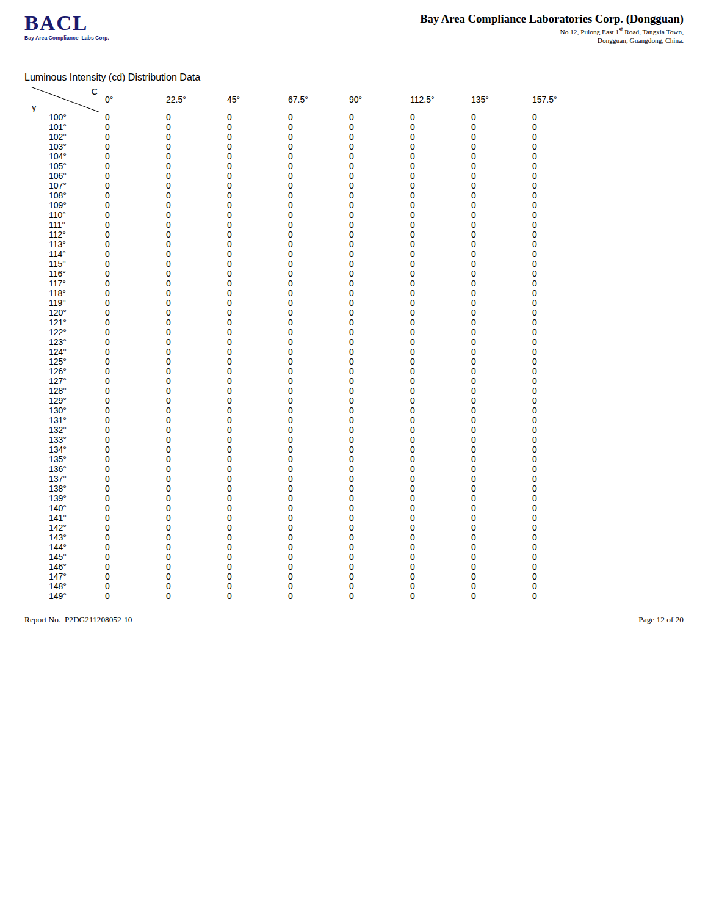BACL
Bay Area Compliance Labs Corp.
Bay Area Compliance Laboratories Corp. (Dongguan)
No.12, Pulong East 1st Road, Tangxia Town,
Dongguan, Guangdong, China.
Luminous Intensity (cd) Distribution Data
| C γ | 0° | 22.5° | 45° | 67.5° | 90° | 112.5° | 135° | 157.5° |
| --- | --- | --- | --- | --- | --- | --- | --- | --- |
| 100° | 0 | 0 | 0 | 0 | 0 | 0 | 0 | 0 |
| 101° | 0 | 0 | 0 | 0 | 0 | 0 | 0 | 0 |
| 102° | 0 | 0 | 0 | 0 | 0 | 0 | 0 | 0 |
| 103° | 0 | 0 | 0 | 0 | 0 | 0 | 0 | 0 |
| 104° | 0 | 0 | 0 | 0 | 0 | 0 | 0 | 0 |
| 105° | 0 | 0 | 0 | 0 | 0 | 0 | 0 | 0 |
| 106° | 0 | 0 | 0 | 0 | 0 | 0 | 0 | 0 |
| 107° | 0 | 0 | 0 | 0 | 0 | 0 | 0 | 0 |
| 108° | 0 | 0 | 0 | 0 | 0 | 0 | 0 | 0 |
| 109° | 0 | 0 | 0 | 0 | 0 | 0 | 0 | 0 |
| 110° | 0 | 0 | 0 | 0 | 0 | 0 | 0 | 0 |
| 111° | 0 | 0 | 0 | 0 | 0 | 0 | 0 | 0 |
| 112° | 0 | 0 | 0 | 0 | 0 | 0 | 0 | 0 |
| 113° | 0 | 0 | 0 | 0 | 0 | 0 | 0 | 0 |
| 114° | 0 | 0 | 0 | 0 | 0 | 0 | 0 | 0 |
| 115° | 0 | 0 | 0 | 0 | 0 | 0 | 0 | 0 |
| 116° | 0 | 0 | 0 | 0 | 0 | 0 | 0 | 0 |
| 117° | 0 | 0 | 0 | 0 | 0 | 0 | 0 | 0 |
| 118° | 0 | 0 | 0 | 0 | 0 | 0 | 0 | 0 |
| 119° | 0 | 0 | 0 | 0 | 0 | 0 | 0 | 0 |
| 120° | 0 | 0 | 0 | 0 | 0 | 0 | 0 | 0 |
| 121° | 0 | 0 | 0 | 0 | 0 | 0 | 0 | 0 |
| 122° | 0 | 0 | 0 | 0 | 0 | 0 | 0 | 0 |
| 123° | 0 | 0 | 0 | 0 | 0 | 0 | 0 | 0 |
| 124° | 0 | 0 | 0 | 0 | 0 | 0 | 0 | 0 |
| 125° | 0 | 0 | 0 | 0 | 0 | 0 | 0 | 0 |
| 126° | 0 | 0 | 0 | 0 | 0 | 0 | 0 | 0 |
| 127° | 0 | 0 | 0 | 0 | 0 | 0 | 0 | 0 |
| 128° | 0 | 0 | 0 | 0 | 0 | 0 | 0 | 0 |
| 129° | 0 | 0 | 0 | 0 | 0 | 0 | 0 | 0 |
| 130° | 0 | 0 | 0 | 0 | 0 | 0 | 0 | 0 |
| 131° | 0 | 0 | 0 | 0 | 0 | 0 | 0 | 0 |
| 132° | 0 | 0 | 0 | 0 | 0 | 0 | 0 | 0 |
| 133° | 0 | 0 | 0 | 0 | 0 | 0 | 0 | 0 |
| 134° | 0 | 0 | 0 | 0 | 0 | 0 | 0 | 0 |
| 135° | 0 | 0 | 0 | 0 | 0 | 0 | 0 | 0 |
| 136° | 0 | 0 | 0 | 0 | 0 | 0 | 0 | 0 |
| 137° | 0 | 0 | 0 | 0 | 0 | 0 | 0 | 0 |
| 138° | 0 | 0 | 0 | 0 | 0 | 0 | 0 | 0 |
| 139° | 0 | 0 | 0 | 0 | 0 | 0 | 0 | 0 |
| 140° | 0 | 0 | 0 | 0 | 0 | 0 | 0 | 0 |
| 141° | 0 | 0 | 0 | 0 | 0 | 0 | 0 | 0 |
| 142° | 0 | 0 | 0 | 0 | 0 | 0 | 0 | 0 |
| 143° | 0 | 0 | 0 | 0 | 0 | 0 | 0 | 0 |
| 144° | 0 | 0 | 0 | 0 | 0 | 0 | 0 | 0 |
| 145° | 0 | 0 | 0 | 0 | 0 | 0 | 0 | 0 |
| 146° | 0 | 0 | 0 | 0 | 0 | 0 | 0 | 0 |
| 147° | 0 | 0 | 0 | 0 | 0 | 0 | 0 | 0 |
| 148° | 0 | 0 | 0 | 0 | 0 | 0 | 0 | 0 |
| 149° | 0 | 0 | 0 | 0 | 0 | 0 | 0 | 0 |
Report No. P2DG211208052-10 Page 12 of 20